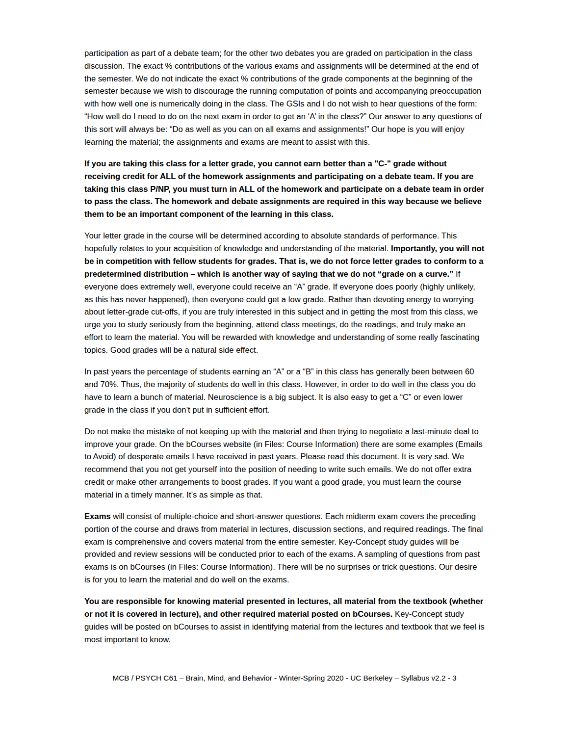participation as part of a debate team; for the other two debates you are graded on participation in the class discussion. The exact % contributions of the various exams and assignments will be determined at the end of the semester. We do not indicate the exact % contributions of the grade components at the beginning of the semester because we wish to discourage the running computation of points and accompanying preoccupation with how well one is numerically doing in the class. The GSIs and I do not wish to hear questions of the form: “How well do I need to do on the next exam in order to get an ‘A’ in the class?” Our answer to any questions of this sort will always be: “Do as well as you can on all exams and assignments!” Our hope is you will enjoy learning the material; the assignments and exams are meant to assist with this.
If you are taking this class for a letter grade, you cannot earn better than a "C-" grade without receiving credit for ALL of the homework assignments and participating on a debate team. If you are taking this class P/NP, you must turn in ALL of the homework and participate on a debate team in order to pass the class. The homework and debate assignments are required in this way because we believe them to be an important component of the learning in this class.
Your letter grade in the course will be determined according to absolute standards of performance. This hopefully relates to your acquisition of knowledge and understanding of the material. Importantly, you will not be in competition with fellow students for grades. That is, we do not force letter grades to conform to a predetermined distribution – which is another way of saying that we do not “grade on a curve.” If everyone does extremely well, everyone could receive an “A” grade. If everyone does poorly (highly unlikely, as this has never happened), then everyone could get a low grade. Rather than devoting energy to worrying about letter-grade cut-offs, if you are truly interested in this subject and in getting the most from this class, we urge you to study seriously from the beginning, attend class meetings, do the readings, and truly make an effort to learn the material. You will be rewarded with knowledge and understanding of some really fascinating topics. Good grades will be a natural side effect.
In past years the percentage of students earning an “A” or a “B” in this class has generally been between 60 and 70%. Thus, the majority of students do well in this class. However, in order to do well in the class you do have to learn a bunch of material. Neuroscience is a big subject. It is also easy to get a “C” or even lower grade in the class if you don’t put in sufficient effort.
Do not make the mistake of not keeping up with the material and then trying to negotiate a last-minute deal to improve your grade. On the bCourses website (in Files: Course Information) there are some examples (Emails to Avoid) of desperate emails I have received in past years. Please read this document. It is very sad. We recommend that you not get yourself into the position of needing to write such emails. We do not offer extra credit or make other arrangements to boost grades. If you want a good grade, you must learn the course material in a timely manner. It’s as simple as that.
Exams will consist of multiple-choice and short-answer questions. Each midterm exam covers the preceding portion of the course and draws from material in lectures, discussion sections, and required readings. The final exam is comprehensive and covers material from the entire semester. Key-Concept study guides will be provided and review sessions will be conducted prior to each of the exams. A sampling of questions from past exams is on bCourses (in Files: Course Information). There will be no surprises or trick questions. Our desire is for you to learn the material and do well on the exams.
You are responsible for knowing material presented in lectures, all material from the textbook (whether or not it is covered in lecture), and other required material posted on bCourses. Key-Concept study guides will be posted on bCourses to assist in identifying material from the lectures and textbook that we feel is most important to know.
MCB / PSYCH C61 – Brain, Mind, and Behavior - Winter-Spring 2020 - UC Berkeley – Syllabus v2.2 - 3